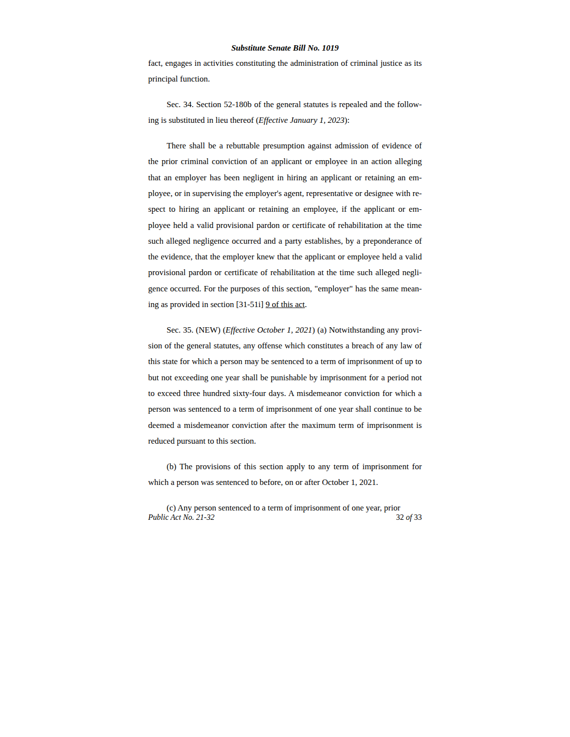Substitute Senate Bill No. 1019
fact, engages in activities constituting the administration of criminal justice as its principal function.
Sec. 34. Section 52-180b of the general statutes is repealed and the following is substituted in lieu thereof (Effective January 1, 2023):
There shall be a rebuttable presumption against admission of evidence of the prior criminal conviction of an applicant or employee in an action alleging that an employer has been negligent in hiring an applicant or retaining an employee, or in supervising the employer's agent, representative or designee with respect to hiring an applicant or retaining an employee, if the applicant or employee held a valid provisional pardon or certificate of rehabilitation at the time such alleged negligence occurred and a party establishes, by a preponderance of the evidence, that the employer knew that the applicant or employee held a valid provisional pardon or certificate of rehabilitation at the time such alleged negligence occurred. For the purposes of this section, "employer" has the same meaning as provided in section [31-51i] 9 of this act.
Sec. 35. (NEW) (Effective October 1, 2021) (a) Notwithstanding any provision of the general statutes, any offense which constitutes a breach of any law of this state for which a person may be sentenced to a term of imprisonment of up to but not exceeding one year shall be punishable by imprisonment for a period not to exceed three hundred sixty-four days. A misdemeanor conviction for which a person was sentenced to a term of imprisonment of one year shall continue to be deemed a misdemeanor conviction after the maximum term of imprisonment is reduced pursuant to this section.
(b) The provisions of this section apply to any term of imprisonment for which a person was sentenced to before, on or after October 1, 2021.
(c) Any person sentenced to a term of imprisonment of one year, prior
Public Act No. 21-32 32 of 33